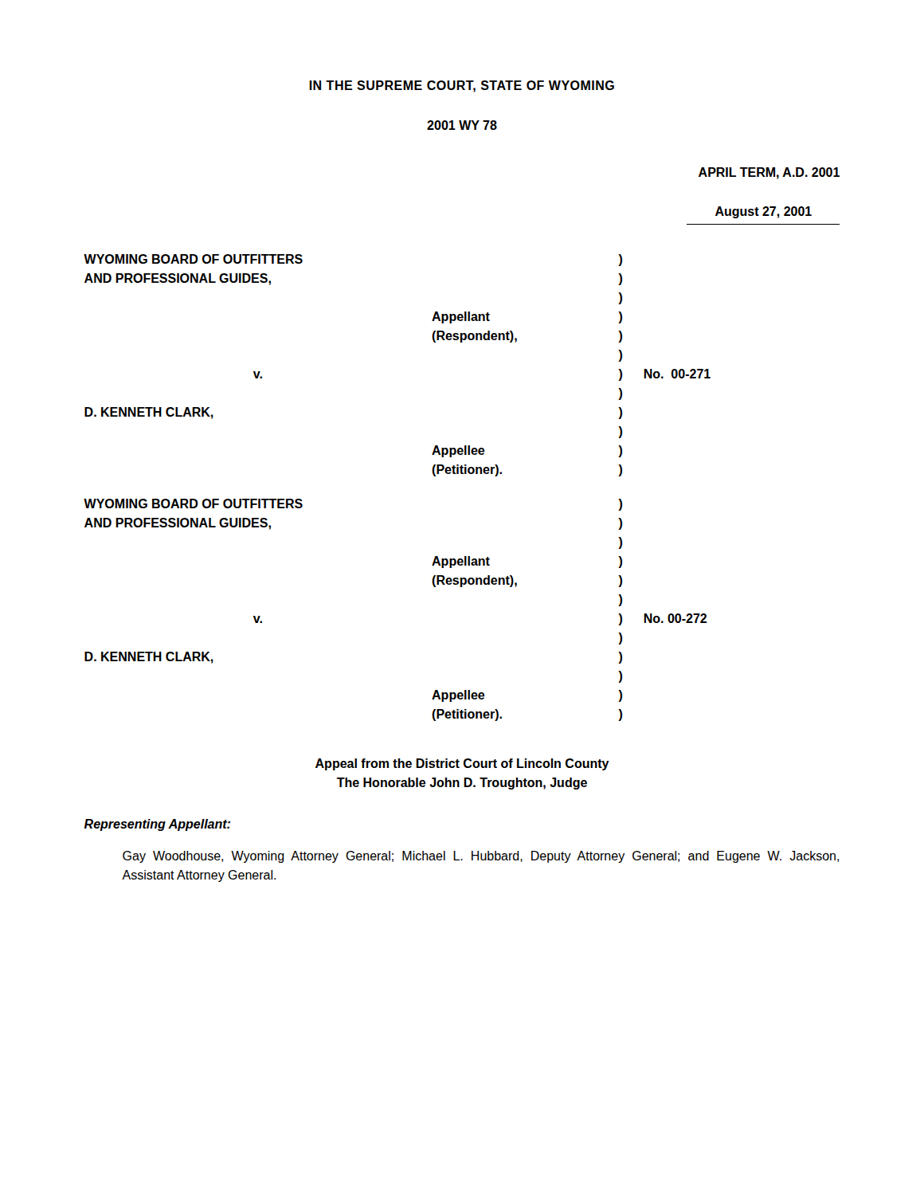IN THE SUPREME COURT, STATE OF WYOMING
2001 WY 78
APRIL TERM, A.D. 2001
August 27, 2001
| WYOMING BOARD OF OUTFITTERS | | ) | |
| AND PROFESSIONAL GUIDES, | | ) | |
| | | ) | |
| | Appellant | ) | |
| | (Respondent), | ) | |
| | | ) | |
| v. | | ) | No. 00-271 |
| | | ) | |
| D. KENNETH CLARK, | | ) | |
| | | ) | |
| | Appellee | ) | |
| | (Petitioner). | ) | |
| WYOMING BOARD OF OUTFITTERS | | ) | |
| AND PROFESSIONAL GUIDES, | | ) | |
| | | ) | |
| | Appellant | ) | |
| | (Respondent), | ) | |
| | | ) | |
| v. | | ) | No. 00-272 |
| | | ) | |
| D. KENNETH CLARK, | | ) | |
| | | ) | |
| | Appellee | ) | |
| | (Petitioner). | ) | |
Appeal from the District Court of Lincoln County
The Honorable John D. Troughton, Judge
Representing Appellant:
Gay Woodhouse, Wyoming Attorney General; Michael L. Hubbard, Deputy Attorney General; and Eugene W. Jackson, Assistant Attorney General.